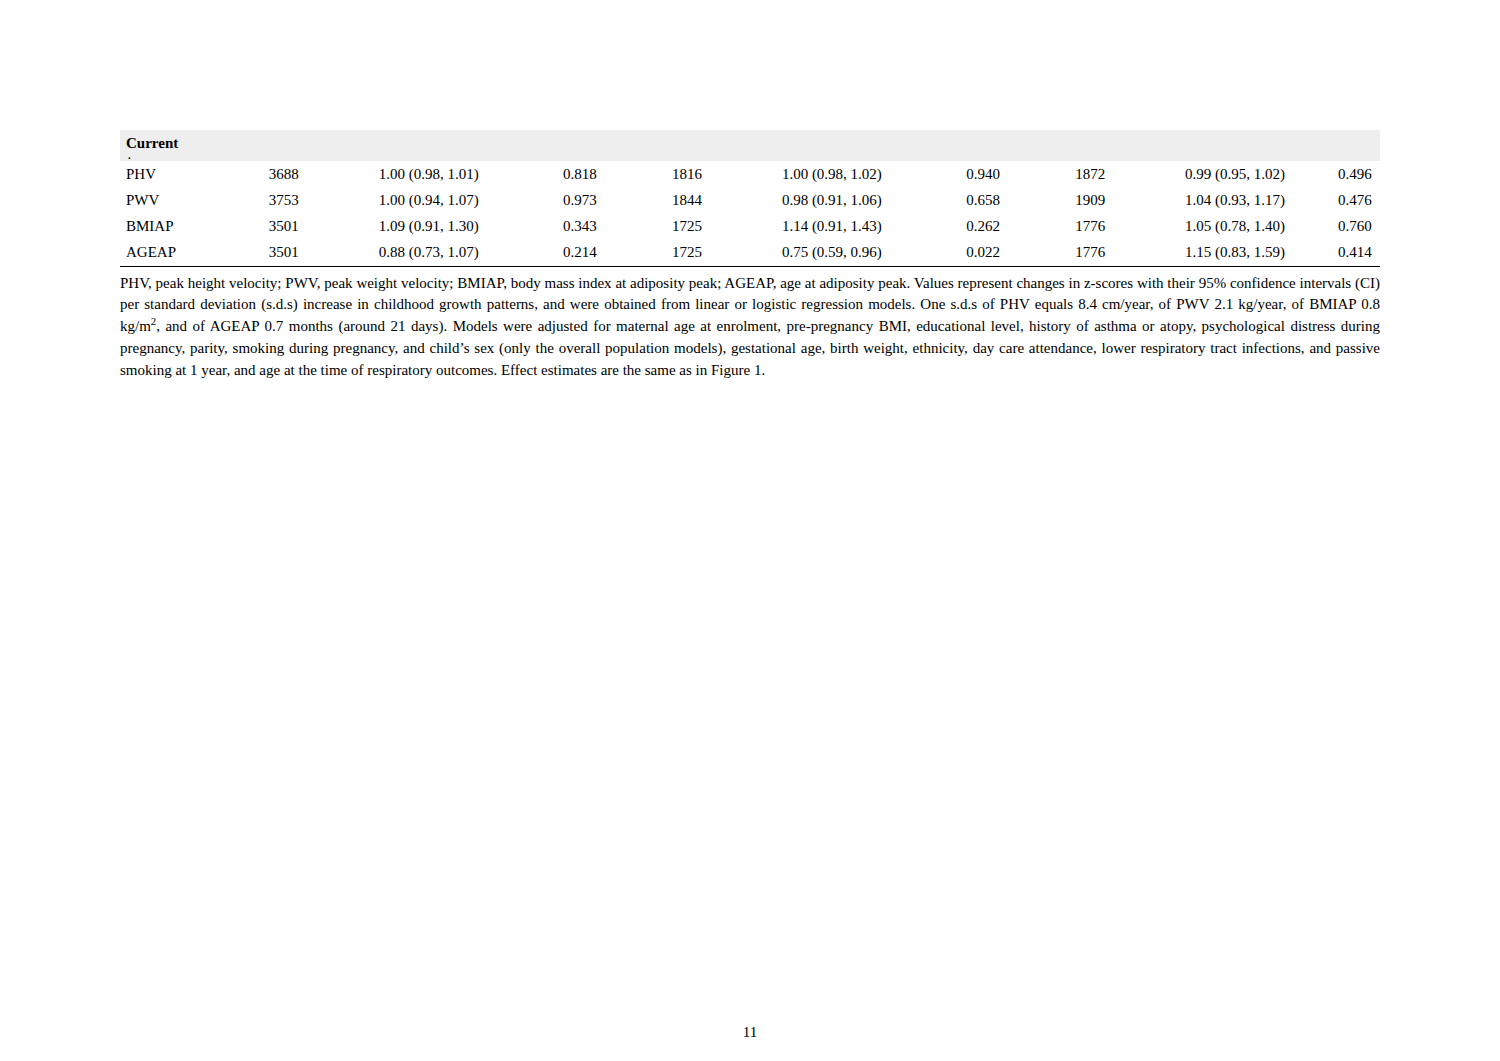| Current . | | | | | | | | | |
| PHV | 3688 | 1.00 (0.98, 1.01) | 0.818 | 1816 | 1.00 (0.98, 1.02) | 0.940 | 1872 | 0.99 (0.95, 1.02) | 0.496 |
| PWV | 3753 | 1.00 (0.94, 1.07) | 0.973 | 1844 | 0.98 (0.91, 1.06) | 0.658 | 1909 | 1.04 (0.93, 1.17) | 0.476 |
| BMIAP | 3501 | 1.09 (0.91, 1.30) | 0.343 | 1725 | 1.14 (0.91, 1.43) | 0.262 | 1776 | 1.05 (0.78, 1.40) | 0.760 |
| AGEAP | 3501 | 0.88 (0.73, 1.07) | 0.214 | 1725 | 0.75 (0.59, 0.96) | 0.022 | 1776 | 1.15 (0.83, 1.59) | 0.414 |
PHV, peak height velocity; PWV, peak weight velocity; BMIAP, body mass index at adiposity peak; AGEAP, age at adiposity peak. Values represent changes in z-scores with their 95% confidence intervals (CI) per standard deviation (s.d.s) increase in childhood growth patterns, and were obtained from linear or logistic regression models. One s.d.s of PHV equals 8.4 cm/year, of PWV 2.1 kg/year, of BMIAP 0.8 kg/m2, and of AGEAP 0.7 months (around 21 days). Models were adjusted for maternal age at enrolment, pre-pregnancy BMI, educational level, history of asthma or atopy, psychological distress during pregnancy, parity, smoking during pregnancy, and child’s sex (only the overall population models), gestational age, birth weight, ethnicity, day care attendance, lower respiratory tract infections, and passive smoking at 1 year, and age at the time of respiratory outcomes. Effect estimates are the same as in Figure 1.
11